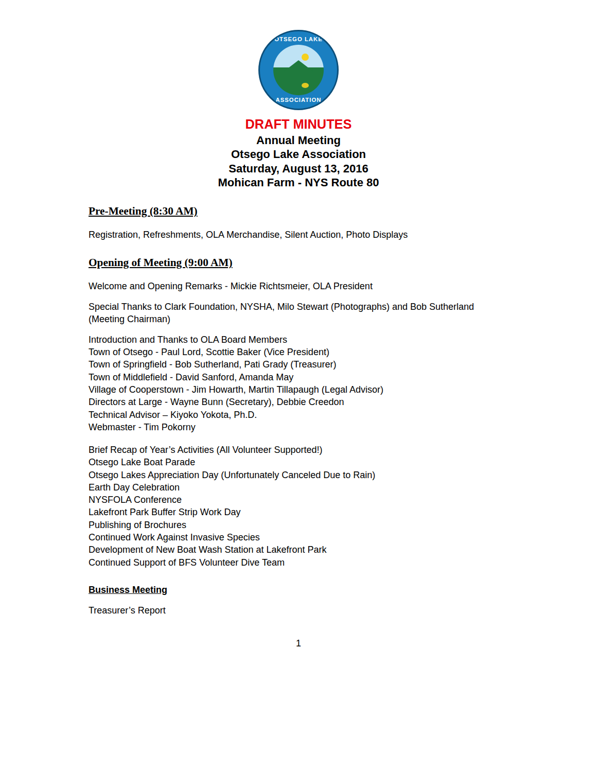OTSEGO LAKE
ASSOCIATION
DRAFT MINUTES
Annual Meeting
Otsego Lake Association
Saturday, August 13, 2016
Mohican Farm - NYS Route 80
Pre-Meeting (8:30 AM)
Registration, Refreshments, OLA Merchandise, Silent Auction, Photo Displays
Opening of Meeting (9:00 AM)
Welcome and Opening Remarks - Mickie Richtsmeier, OLA President
Special Thanks to Clark Foundation, NYSHA, Milo Stewart (Photographs) and Bob Sutherland (Meeting Chairman)
Introduction and Thanks to OLA Board Members
Town of Otsego - Paul Lord, Scottie Baker (Vice President)
Town of Springfield - Bob Sutherland, Pati Grady (Treasurer)
Town of Middlefield - David Sanford, Amanda May
Village of Cooperstown - Jim Howarth, Martin Tillapaugh (Legal Advisor)
Directors at Large - Wayne Bunn (Secretary), Debbie Creedon
Technical Advisor – Kiyoko Yokota, Ph.D.
Webmaster - Tim Pokorny
Brief Recap of Year’s Activities (All Volunteer Supported!)
Otsego Lake Boat Parade
Otsego Lakes Appreciation Day (Unfortunately Canceled Due to Rain)
Earth Day Celebration
NYSFOLA Conference
Lakefront Park Buffer Strip Work Day
Publishing of Brochures
Continued Work Against Invasive Species
Development of New Boat Wash Station at Lakefront Park
Continued Support of BFS Volunteer Dive Team
Business Meeting
Treasurer’s Report
1